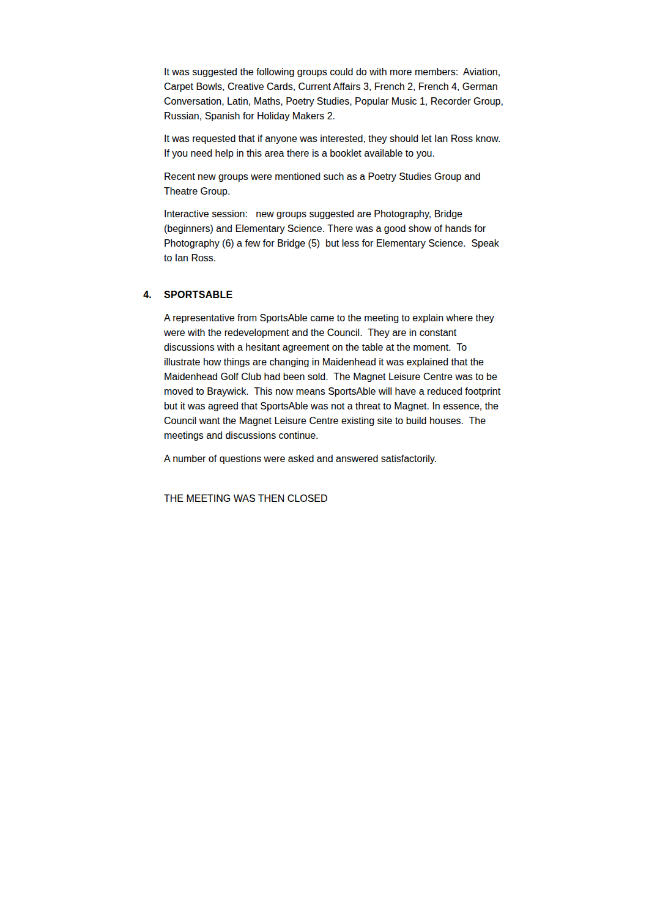It was suggested the following groups could do with more members: Aviation, Carpet Bowls, Creative Cards, Current Affairs 3, French 2, French 4, German Conversation, Latin, Maths, Poetry Studies, Popular Music 1, Recorder Group, Russian, Spanish for Holiday Makers 2.
It was requested that if anyone was interested, they should let Ian Ross know. If you need help in this area there is a booklet available to you.
Recent new groups were mentioned such as a Poetry Studies Group and Theatre Group.
Interactive session: new groups suggested are Photography, Bridge (beginners) and Elementary Science. There was a good show of hands for Photography (6) a few for Bridge (5) but less for Elementary Science. Speak to Ian Ross.
4. SPORTSABLE
A representative from SportsAble came to the meeting to explain where they were with the redevelopment and the Council. They are in constant discussions with a hesitant agreement on the table at the moment. To illustrate how things are changing in Maidenhead it was explained that the Maidenhead Golf Club had been sold. The Magnet Leisure Centre was to be moved to Braywick. This now means SportsAble will have a reduced footprint but it was agreed that SportsAble was not a threat to Magnet. In essence, the Council want the Magnet Leisure Centre existing site to build houses. The meetings and discussions continue.
A number of questions were asked and answered satisfactorily.
THE MEETING WAS THEN CLOSED